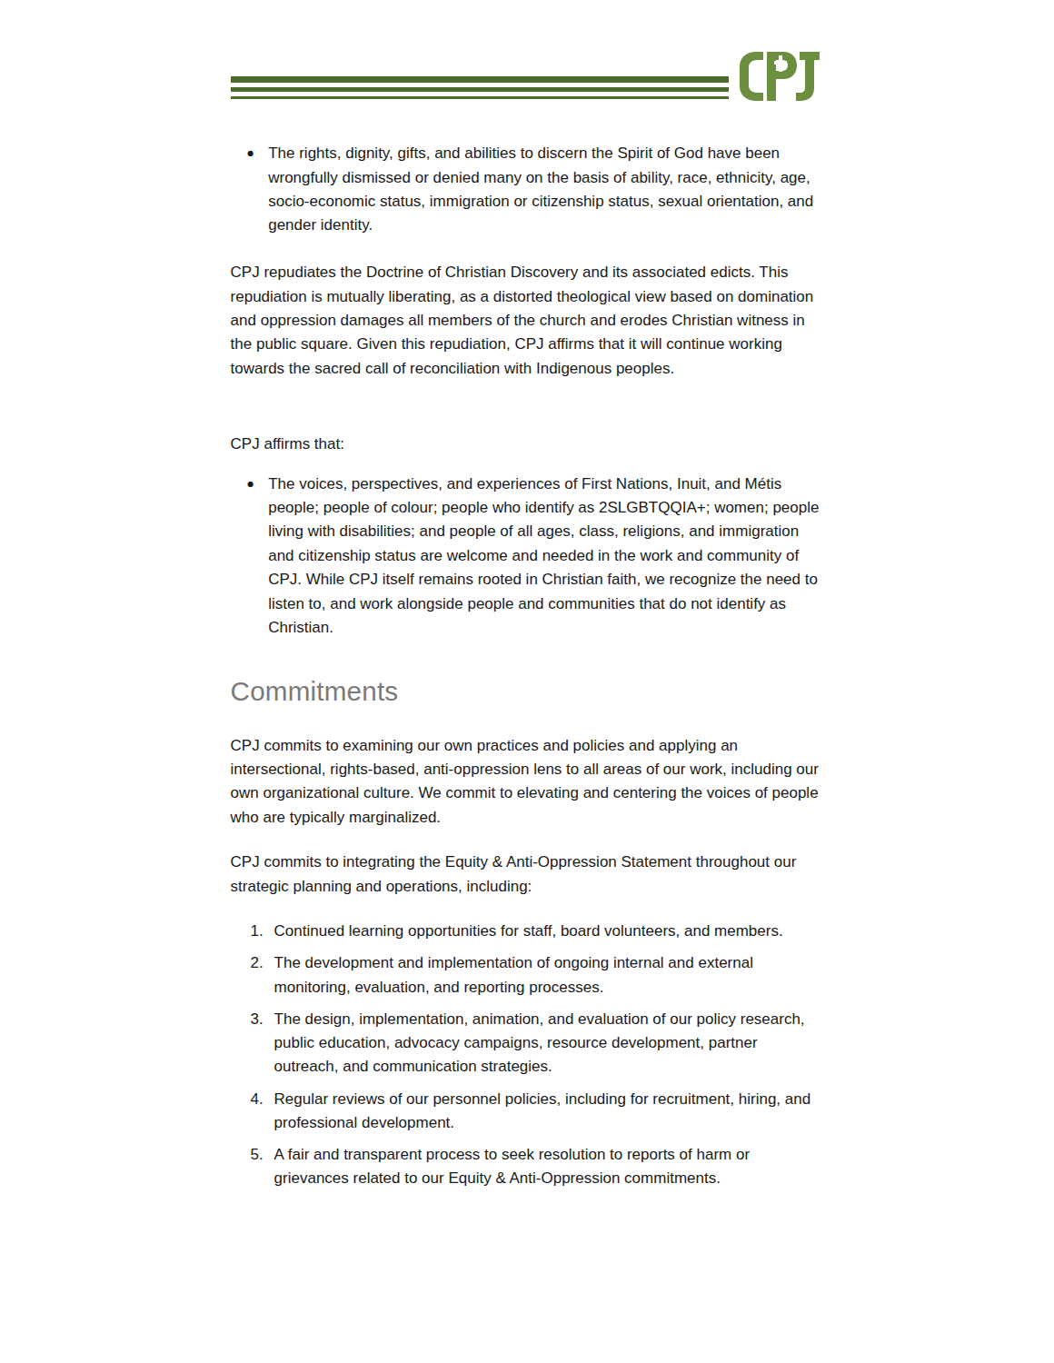The rights, dignity, gifts, and abilities to discern the Spirit of God have been wrongfully dismissed or denied many on the basis of ability, race, ethnicity, age, socio-economic status, immigration or citizenship status, sexual orientation, and gender identity.
CPJ repudiates the Doctrine of Christian Discovery and its associated edicts. This repudiation is mutually liberating, as a distorted theological view based on domination and oppression damages all members of the church and erodes Christian witness in the public square. Given this repudiation, CPJ affirms that it will continue working towards the sacred call of reconciliation with Indigenous peoples.
CPJ affirms that:
The voices, perspectives, and experiences of First Nations, Inuit, and Métis people; people of colour; people who identify as 2SLGBTQQIA+; women; people living with disabilities; and people of all ages, class, religions, and immigration and citizenship status are welcome and needed in the work and community of CPJ. While CPJ itself remains rooted in Christian faith, we recognize the need to listen to, and work alongside people and communities that do not identify as Christian.
Commitments
CPJ commits to examining our own practices and policies and applying an intersectional, rights-based, anti-oppression lens to all areas of our work, including our own organizational culture. We commit to elevating and centering the voices of people who are typically marginalized.
CPJ commits to integrating the Equity & Anti-Oppression Statement throughout our strategic planning and operations, including:
Continued learning opportunities for staff, board volunteers, and members.
The development and implementation of ongoing internal and external monitoring, evaluation, and reporting processes.
The design, implementation, animation, and evaluation of our policy research, public education, advocacy campaigns, resource development, partner outreach, and communication strategies.
Regular reviews of our personnel policies, including for recruitment, hiring, and professional development.
A fair and transparent process to seek resolution to reports of harm or grievances related to our Equity & Anti-Oppression commitments.